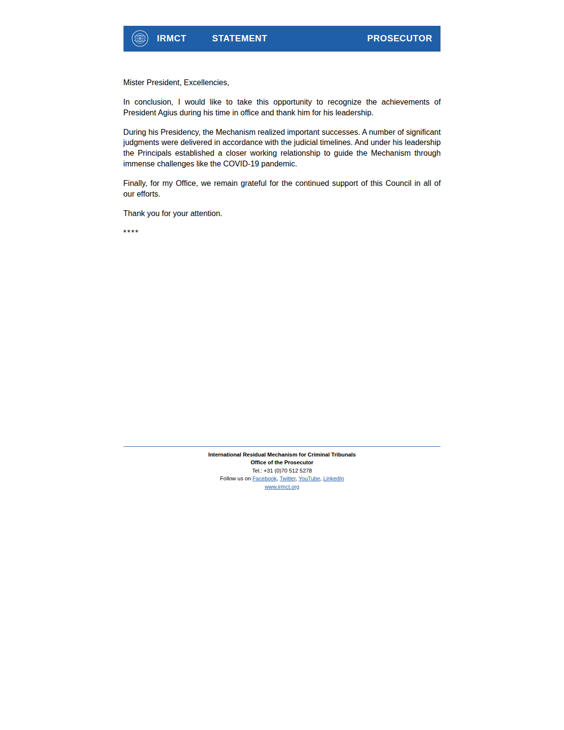IRMCT STATEMENT PROSECUTOR
Mister President, Excellencies,
In conclusion, I would like to take this opportunity to recognize the achievements of President Agius during his time in office and thank him for his leadership.
During his Presidency, the Mechanism realized important successes. A number of significant judgments were delivered in accordance with the judicial timelines. And under his leadership the Principals established a closer working relationship to guide the Mechanism through immense challenges like the COVID-19 pandemic.
Finally, for my Office, we remain grateful for the continued support of this Council in all of our efforts.
Thank you for your attention.
****
International Residual Mechanism for Criminal Tribunals
Office of the Prosecutor
Tel.: +31 (0)70 512 5278
Follow us on Facebook, Twitter, YouTube, LinkedIn
www.irmct.org